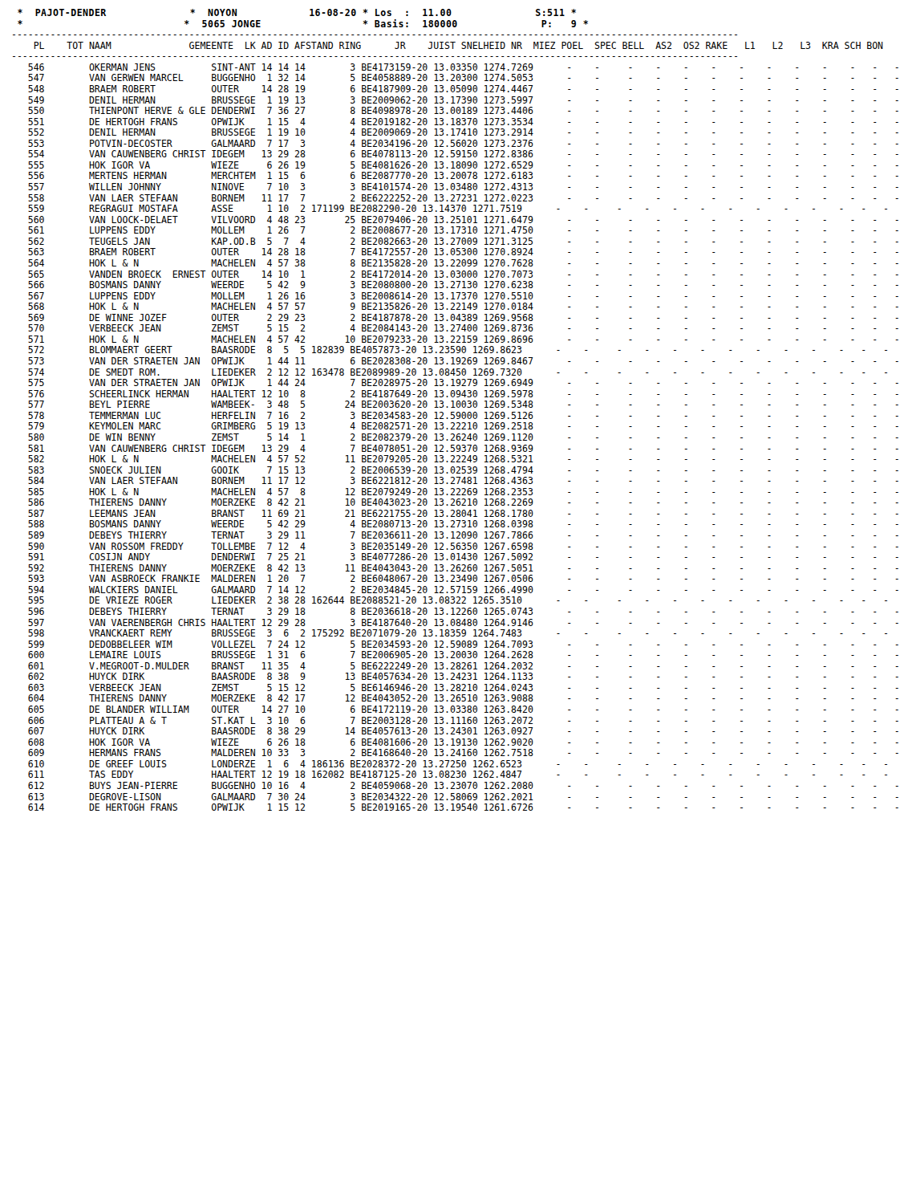*  PAJOT-DENDER              *  NOYON            16-08-20 * Los  :  11.00              S:511 *
 *                           *  5065 JONGE                 * Basis:  180000              P:   9 *
-----------------------------------------------------------------------------------------------------------------------------------
    PL    TOT NAAM              GEMEENTE  LK AD ID AFSTAND RING      JR    JUIST SNELHEID NR  MIEZ POEL  SPEC BELL  AS2  OS2 RAKE   L1   L2   L3  KRA SCH BON
-----------------------------------------------------------------------------------------------------------------------------------
   546        OKERMAN JENS          SINT-ANT 14 14 14        3 BE4173159-20 13.03350 1274.7269      -    -     -    -    -    -    -    -    -    -    -   -   -
   547        VAN GERWEN MARCEL     BUGGENHO  1 32 14        5 BE4058889-20 13.20300 1274.5053      -    -     -    -    -    -    -    -    -    -    -   -   -
   548        BRAEM ROBERT          OUTER    14 28 19        6 BE4187909-20 13.05090 1274.4467      -    -     -    -    -    -    -    -    -    -    -   -   -
   549        DENIL HERMAN          BRUSSEGE  1 19 13        3 BE2009062-20 13.17390 1273.5997      -    -     -    -    -    -    -    -    -    -    -   -   -
   550        THIENPONT HERVE & GLE DENDERWI  7 36 27        8 BE4098978-20 13.00189 1273.4406      -    -     -    -    -    -    -    -    -    -    -   -   -
   551        DE HERTOGH FRANS      OPWIJK    1 15  4        4 BE2019182-20 13.18370 1273.3534      -    -     -    -    -    -    -    -    -    -    -   -   -
   552        DENIL HERMAN          BRUSSEGE  1 19 10        4 BE2009069-20 13.17410 1273.2914      -    -     -    -    -    -    -    -    -    -    -   -   -
   553        POTVIN-DECOSTER       GALMAARD  7 17  3        4 BE2034196-20 12.56020 1273.2376      -    -     -    -    -    -    -    -    -    -    -   -   -
   554        VAN CAUWENBERG CHRIST IDEGEM   13 29 28        6 BE4078113-20 12.59150 1272.8386      -    -     -    -    -    -    -    -    -    -    -   -   -
   555        HOK IGOR VA           WIEZE     6 26 19        5 BE4081626-20 13.18090 1272.6529      -    -     -    -    -    -    -    -    -    -    -   -   -
   556        MERTENS HERMAN        MERCHTEM  1 15  6        6 BE2087770-20 13.20078 1272.6183      -    -     -    -    -    -    -    -    -    -    -   -   -
   557        WILLEN JOHNNY         NINOVE    7 10  3        3 BE4101574-20 13.03480 1272.4313      -    -     -    -    -    -    -    -    -    -    -   -   -
   558        VAN LAER STEFAAN      BORNEM   11 17  7        2 BE6222252-20 13.27231 1272.0223      -    -     -    -    -    -    -    -    -    -    -   -   -
   559        REGRAGUI MOSTAFA      ASSE      1 10  2 171199 BE2082290-20 13.14370 1271.7519      -    -     -    -    -    -    -    -    -    -    -   -   -
   560        VAN LOOCK-DELAET      VILVOORD  4 48 23       25 BE2079406-20 13.25101 1271.6479      -    -     -    -    -    -    -    -    -    -    -   -   -
   561        LUPPENS EDDY          MOLLEM    1 26  7        2 BE2008677-20 13.17310 1271.4750      -    -     -    -    -    -    -    -    -    -    -   -   -
   562        TEUGELS JAN           KAP.OD.B  5  7  4        2 BE2082663-20 13.27009 1271.3125      -    -     -    -    -    -    -    -    -    -    -   -   -
   563        BRAEM ROBERT          OUTER    14 28 18        7 BE4172557-20 13.05300 1270.8924      -    -     -    -    -    -    -    -    -    -    -   -   -
   564        HOK L & N             MACHELEN  4 57 38        8 BE2135828-20 13.22099 1270.7628      -    -     -    -    -    -    -    -    -    -    -   -   -
   565        VANDEN BROECK  ERNEST OUTER    14 10  1        2 BE4172014-20 13.03000 1270.7073      -    -     -    -    -    -    -    -    -    -    -   -   -
   566        BOSMANS DANNY         WEERDE    5 42  9        3 BE2080800-20 13.27130 1270.6238      -    -     -    -    -    -    -    -    -    -    -   -   -
   567        LUPPENS EDDY          MOLLEM    1 26 16        3 BE2008614-20 13.17370 1270.5510      -    -     -    -    -    -    -    -    -    -    -   -   -
   568        HOK L & N             MACHELEN  4 57 57        9 BE2135826-20 13.22149 1270.0184      -    -     -    -    -    -    -    -    -    -    -   -   -
   569        DE WINNE JOZEF        OUTER     2 29 23        2 BE4187878-20 13.04389 1269.9568      -    -     -    -    -    -    -    -    -    -    -   -   -
   570        VERBEECK JEAN         ZEMST     5 15  2        4 BE2084143-20 13.27400 1269.8736      -    -     -    -    -    -    -    -    -    -    -   -   -
   571        HOK L & N             MACHELEN  4 57 42       10 BE2079233-20 13.22159 1269.8696      -    -     -    -    -    -    -    -    -    -    -   -   -
   572        BLOMMAERT GEERT       BAASRODE  8  5  5 182839 BE4057873-20 13.23590 1269.8623      -    -     -    -    -    -    -    -    -    -    -   -   -
   573        VAN DER STRAETEN JAN  OPWIJK    1 44 11        6 BE2028308-20 13.19269 1269.8467      -    -     -    -    -    -    -    -    -    -    -   -   -
   574        DE SMEDT ROM.         LIEDEKER  2 12 12 163478 BE2089989-20 13.08450 1269.7320      -    -     -    -    -    -    -    -    -    -    -   -   -
   575        VAN DER STRAETEN JAN  OPWIJK    1 44 24        7 BE2028975-20 13.19279 1269.6949      -    -     -    -    -    -    -    -    -    -    -   -   -
   576        SCHEERLINCK HERMAN    HAALTERT 12 10  8        2 BE4187649-20 13.09430 1269.5978      -    -     -    -    -    -    -    -    -    -    -   -   -
   577        BEYL PIERRE           WAMBEEK-  3 48  5       24 BE2003620-20 13.10030 1269.5348      -    -     -    -    -    -    -    -    -    -    -   -   -
   578        TEMMERMAN LUC         HERFELIN  7 16  2        3 BE2034583-20 12.59000 1269.5126      -    -     -    -    -    -    -    -    -    -    -   -   -
   579        KEYMOLEN MARC         GRIMBERG  5 19 13        4 BE2082571-20 13.22210 1269.2518      -    -     -    -    -    -    -    -    -    -    -   -   -
   580        DE WIN BENNY          ZEMST     5 14  1        2 BE2082379-20 13.26240 1269.1120      -    -     -    -    -    -    -    -    -    -    -   -   -
   581        VAN CAUWENBERG CHRIST IDEGEM   13 29  4        7 BE4078051-20 12.59370 1268.9369      -    -     -    -    -    -    -    -    -    -    -   -   -
   582        HOK L & N             MACHELEN  4 57 52       11 BE2079205-20 13.22249 1268.5321      -    -     -    -    -    -    -    -    -    -    -   -   -
   583        SNOECK JULIEN         GOOIK     7 15 13        2 BE2006539-20 13.02539 1268.4794      -    -     -    -    -    -    -    -    -    -    -   -   -
   584        VAN LAER STEFAAN      BORNEM   11 17 12        3 BE6221812-20 13.27481 1268.4363      -    -     -    -    -    -    -    -    -    -    -   -   -
   585        HOK L & N             MACHELEN  4 57  8       12 BE2079249-20 13.22269 1268.2353      -    -     -    -    -    -    -    -    -    -    -   -   -
   586        THIERENS DANNY        MOERZEKE  8 42 21       10 BE4043023-20 13.26210 1268.2269      -    -     -    -    -    -    -    -    -    -    -   -   -
   587        LEEMANS JEAN          BRANST   11 69 21       21 BE6221755-20 13.28041 1268.1780      -    -     -    -    -    -    -    -    -    -    -   -   -
   588        BOSMANS DANNY         WEERDE    5 42 29        4 BE2080713-20 13.27310 1268.0398      -    -     -    -    -    -    -    -    -    -    -   -   -
   589        DEBEYS THIERRY        TERNAT    3 29 11        7 BE2036611-20 13.12090 1267.7866      -    -     -    -    -    -    -    -    -    -    -   -   -
   590        VAN ROSSOM FREDDY     TOLLEMBE  7 12  4        3 BE2035149-20 12.56350 1267.6598      -    -     -    -    -    -    -    -    -    -    -   -   -
   591        COSIJN ANDY           DENDERWI  7 25 21        3 BE4077286-20 13.01430 1267.5092      -    -     -    -    -    -    -    -    -    -    -   -   -
   592        THIERENS DANNY        MOERZEKE  8 42 13       11 BE4043043-20 13.26260 1267.5051      -    -     -    -    -    -    -    -    -    -    -   -   -
   593        VAN ASBROECK FRANKIE  MALDEREN  1 20  7        2 BE6048067-20 13.23490 1267.0506      -    -     -    -    -    -    -    -    -    -    -   -   -
   594        WALCKIERS DANIEL      GALMAARD  7 14 12        2 BE2034845-20 12.57159 1266.4990      -    -     -    -    -    -    -    -    -    -    -   -   -
   595        DE VRIEZE ROGER       LIEDEKER  2 38 28 162644 BE2088521-20 13.08322 1265.3510      -    -     -    -    -    -    -    -    -    -    -   -   -
   596        DEBEYS THIERRY        TERNAT    3 29 18        8 BE2036618-20 13.12260 1265.0743      -    -     -    -    -    -    -    -    -    -    -   -   -
   597        VAN VAERENBERGH CHRIS HAALTERT 12 29 28        3 BE4187640-20 13.08480 1264.9146      -    -     -    -    -    -    -    -    -    -    -   -   -
   598        VRANCKAERT REMY       BRUSSEGE  3  6  2 175292 BE2071079-20 13.18359 1264.7483      -    -     -    -    -    -    -    -    -    -    -   -   -
   599        DEDOBBELEER WIM       VOLLEZEL  7 24 12        5 BE2034593-20 12.59089 1264.7093      -    -     -    -    -    -    -    -    -    -    -   -   -
   600        LEMAIRE LOUIS         BRUSSEGE  1 31  6        7 BE2006905-20 13.20030 1264.2628      -    -     -    -    -    -    -    -    -    -    -   -   -
   601        V.MEGROOT-D.MULDER    BRANST   11 35  4        5 BE6222249-20 13.28261 1264.2032      -    -     -    -    -    -    -    -    -    -    -   -   -
   602        HUYCK DIRK            BAASRODE  8 38  9       13 BE4057634-20 13.24231 1264.1133      -    -     -    -    -    -    -    -    -    -    -   -   -
   603        VERBEECK JEAN         ZEMST     5 15 12        5 BE6146946-20 13.28210 1264.0243      -    -     -    -    -    -    -    -    -    -    -   -   -
   604        THIERENS DANNY        MOERZEKE  8 42 17       12 BE4043052-20 13.26510 1263.9088      -    -     -    -    -    -    -    -    -    -    -   -   -
   605        DE BLANDER WILLIAM    OUTER    14 27 10        6 BE4172119-20 13.03380 1263.8420      -    -     -    -    -    -    -    -    -    -    -   -   -
   606        PLATTEAU A & T        ST.KAT L  3 10  6        7 BE2003128-20 13.11160 1263.2072      -    -     -    -    -    -    -    -    -    -    -   -   -
   607        HUYCK DIRK            BAASRODE  8 38 29       14 BE4057613-20 13.24301 1263.0927      -    -     -    -    -    -    -    -    -    -    -   -   -
   608        HOK IGOR VA           WIEZE     6 26 18        6 BE4081606-20 13.19130 1262.9020      -    -     -    -    -    -    -    -    -    -    -   -   -
   609        HERMANS FRANS         MALDEREN 10 33  3        2 BE4168640-20 13.24160 1262.7518      -    -     -    -    -    -    -    -    -    -    -   -   -
   610        DE GREEF LOUIS        LONDERZE  1  6  4 186136 BE2028372-20 13.27250 1262.6523      -    -     -    -    -    -    -    -    -    -    -   -   -
   611        TAS EDDY              HAALTERT 12 19 18 162082 BE4187125-20 13.08230 1262.4847      -    -     -    -    -    -    -    -    -    -    -   -   -
   612        BUYS JEAN-PIERRE      BUGGENHO 10 16  4        2 BE4059068-20 13.23070 1262.2080      -    -     -    -    -    -    -    -    -    -    -   -   -
   613        DEGROVE-LISON         GALMAARD  7 30 24        3 BE2034322-20 12.58069 1262.2021      -    -     -    -    -    -    -    -    -    -    -   -   -
   614        DE HERTOGH FRANS      OPWIJK    1 15 12        5 BE2019165-20 13.19540 1261.6726      -    -     -    -    -    -    -    -    -    -    -   -   -